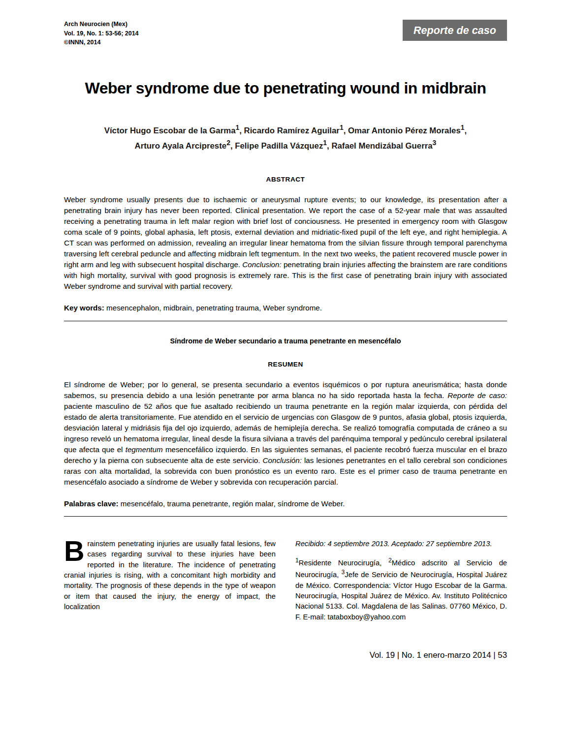Arch Neurocien (Mex)
Vol. 19, No. 1: 53-56; 2014
©INNN, 2014
Reporte de caso
Weber syndrome due to penetrating wound in midbrain
Víctor Hugo Escobar de la Garma1, Ricardo Ramírez Aguilar1, Omar Antonio Pérez Morales1,
Arturo Ayala Arcipreste2, Felipe Padilla Vázquez1, Rafael Mendizábal Guerra3
ABSTRACT
Weber syndrome usually presents due to ischaemic or aneurysmal rupture events; to our knowledge, its presentation after a penetrating brain injury has never been reported. Clinical presentation. We report the case of a 52-year male that was assaulted receiving a penetrating trauma in left malar region with brief lost of conciousness. He presented in emergency room with Glasgow coma scale of 9 points, global aphasia, left ptosis, external deviation and midriatic-fixed pupil of the left eye, and right hemiplegia. A CT scan was performed on admission, revealing an irregular linear hematoma from the silvian fissure through temporal parenchyma traversing left cerebral peduncle and affecting midbrain left tegmentum. In the next two weeks, the patient recovered muscle power in right arm and leg with subsecuent hospital discharge. Conclusion: penetrating brain injuries affecting the brainstem are rare conditions with high mortality, survival with good prognosis is extremely rare. This is the first case of penetrating brain injury with associated Weber syndrome and survival with partial recovery.
Key words: mesencephalon, midbrain, penetrating trauma, Weber syndrome.
Síndrome de Weber secundario a trauma penetrante en mesencéfalo
RESUMEN
El síndrome de Weber; por lo general, se presenta secundario a eventos isquémicos o por ruptura aneurismática; hasta donde sabemos, su presencia debido a una lesión penetrante por arma blanca no ha sido reportada hasta la fecha. Reporte de caso: paciente masculino de 52 años que fue asaltado recibiendo un trauma penetrante en la región malar izquierda, con pérdida del estado de alerta transitoriamente. Fue atendido en el servicio de urgencias con Glasgow de 9 puntos, afasia global, ptosis izquierda, desviación lateral y midriásis fija del ojo izquierdo, además de hemiplejía derecha. Se realizó tomografía computada de cráneo a su ingreso reveló un hematoma irregular, lineal desde la fisura silviana a través del parénquima temporal y pedúnculo cerebral ipsilateral que afecta que el tegmentum mesencefálico izquierdo. En las siguientes semanas, el paciente recobró fuerza muscular en el brazo derecho y la pierna con subsecuente alta de este servicio. Conclusión: las lesiones penetrantes en el tallo cerebral son condiciones raras con alta mortalidad, la sobrevida con buen pronóstico es un evento raro. Este es el primer caso de trauma penetrante en mesencéfalo asociado a síndrome de Weber y sobrevida con recuperación parcial.
Palabras clave: mesencéfalo, trauma penetrante, región malar, síndrome de Weber.
Brainstem penetrating injuries are usually fatal lesions, few cases regarding survival to these injuries have been reported in the literature. The incidence of penetrating cranial injuries is rising, with a concomitant high morbidity and mortality. The prognosis of these depends in the type of weapon or item that caused the injury, the energy of impact, the localization
Recibido: 4 septiembre 2013. Aceptado: 27 septiembre 2013.
1Residente Neurocirugía, 2Médico adscrito al Servicio de Neurocirugía, 3Jefe de Servicio de Neurocirugía, Hospital Juárez de México. Correspondencia: Víctor Hugo Escobar de la Garma. Neurocirugía, Hospital Juárez de México. Av. Instituto Politécnico Nacional 5133. Col. Magdalena de las Salinas. 07760 México, D. F. E-mail: tataboxboy@yahoo.com
Vol. 19 | No. 1 enero-marzo 2014 | 53